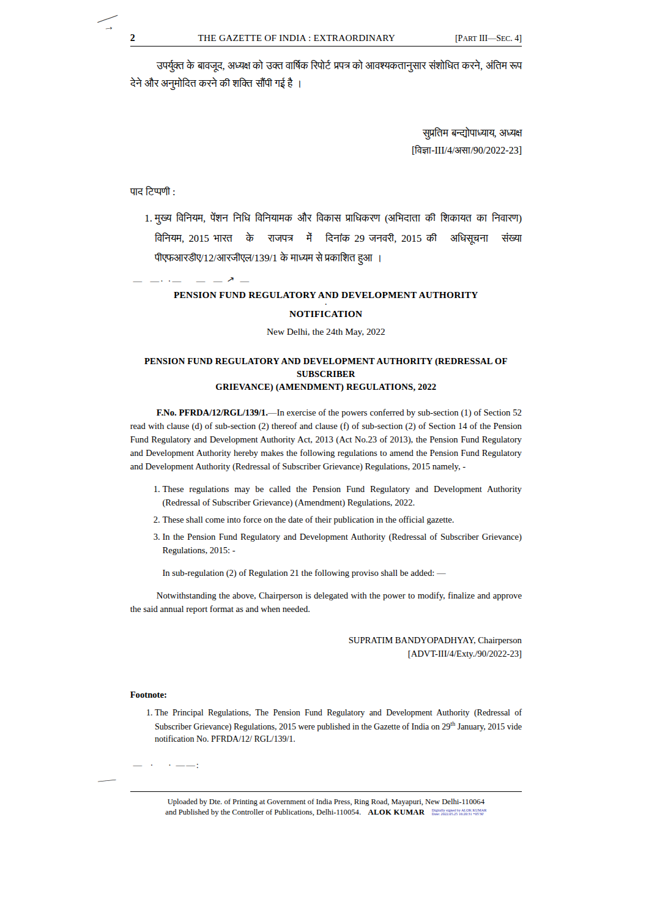——​ →
2
THE GAZETTE OF INDIA : EXTRAORDINARY
[PART III—SEC. 4]
उपर्युक्त के बावजूद, अध्यक्ष को उक्त वार्षिक रिपोर्ट प्रपत्र को आवश्यकतानुसार संशोधित करने, अंतिम रूप देने और अनुमोदित करने की शक्ति सौंपी गई है ।
सुप्रतिम बन्द्योपाध्याय, अध्यक्ष
[विज्ञा-III/4/असा/90/2022-23]
पाद टिप्पणी :
मुख्य विनियम, पेंशन निधि विनियामक और विकास प्राधिकरण (अभिदाता की शिकायत का निवारण) विनियम, 2015 भारत के राजपत्र में दिनांक 29 जनवरी, 2015 की अधिसूचना संख्या पीएफआरडीए/12/आरजीएल/139/1 के माध्यम से प्रकाशित हुआ ।
— —· ·— — —↗—
PENSION FUND REGULATORY AND DEVELOPMENT AUTHORITY
·
NOTIFICATION
New Delhi, the 24th May, 2022
PENSION FUND REGULATORY AND DEVELOPMENT AUTHORITY (REDRESSAL OF SUBSCRIBER
GRIEVANCE) (AMENDMENT) REGULATIONS, 2022
F.No. PFRDA/12/RGL/139/1.—In exercise of the powers conferred by sub-section (1) of Section 52 read with clause (d) of sub-section (2) thereof and clause (f) of sub-section (2) of Section 14 of the Pension Fund Regulatory and Development Authority Act, 2013 (Act No.23 of 2013), the Pension Fund Regulatory and Development Authority hereby makes the following regulations to amend the Pension Fund Regulatory and Development Authority (Redressal of Subscriber Grievance) Regulations, 2015 namely, -
These regulations may be called the Pension Fund Regulatory and Development Authority (Redressal of Subscriber Grievance) (Amendment) Regulations, 2022.
These shall come into force on the date of their publication in the official gazette.
In the Pension Fund Regulatory and Development Authority (Redressal of Subscriber Grievance) Regulations, 2015: -
In sub-regulation (2) of Regulation 21 the following proviso shall be added: —
Notwithstanding the above, Chairperson is delegated with the power to modify, finalize and approve the said annual report format as and when needed.
SUPRATIM BANDYOPADHYAY, Chairperson
[ADVT-III/4/Exty./90/2022-23]
Footnote:
The Principal Regulations, The Pension Fund Regulatory and Development Authority (Redressal of Subscriber Grievance) Regulations, 2015 were published in the Gazette of India on 29th January, 2015 vide notification No. PFRDA/12/ RGL/139/1.
— · · ——:
—​—
Uploaded by Dte. of Printing at Government of India Press, Ring Road, Mayapuri, New Delhi-110064
and Published by the Controller of Publications, Delhi-110054. ALOK KUMAR Digitally signed by ALOK KUMAR
Date: 2022.05.25 16:20:31 +05'30'